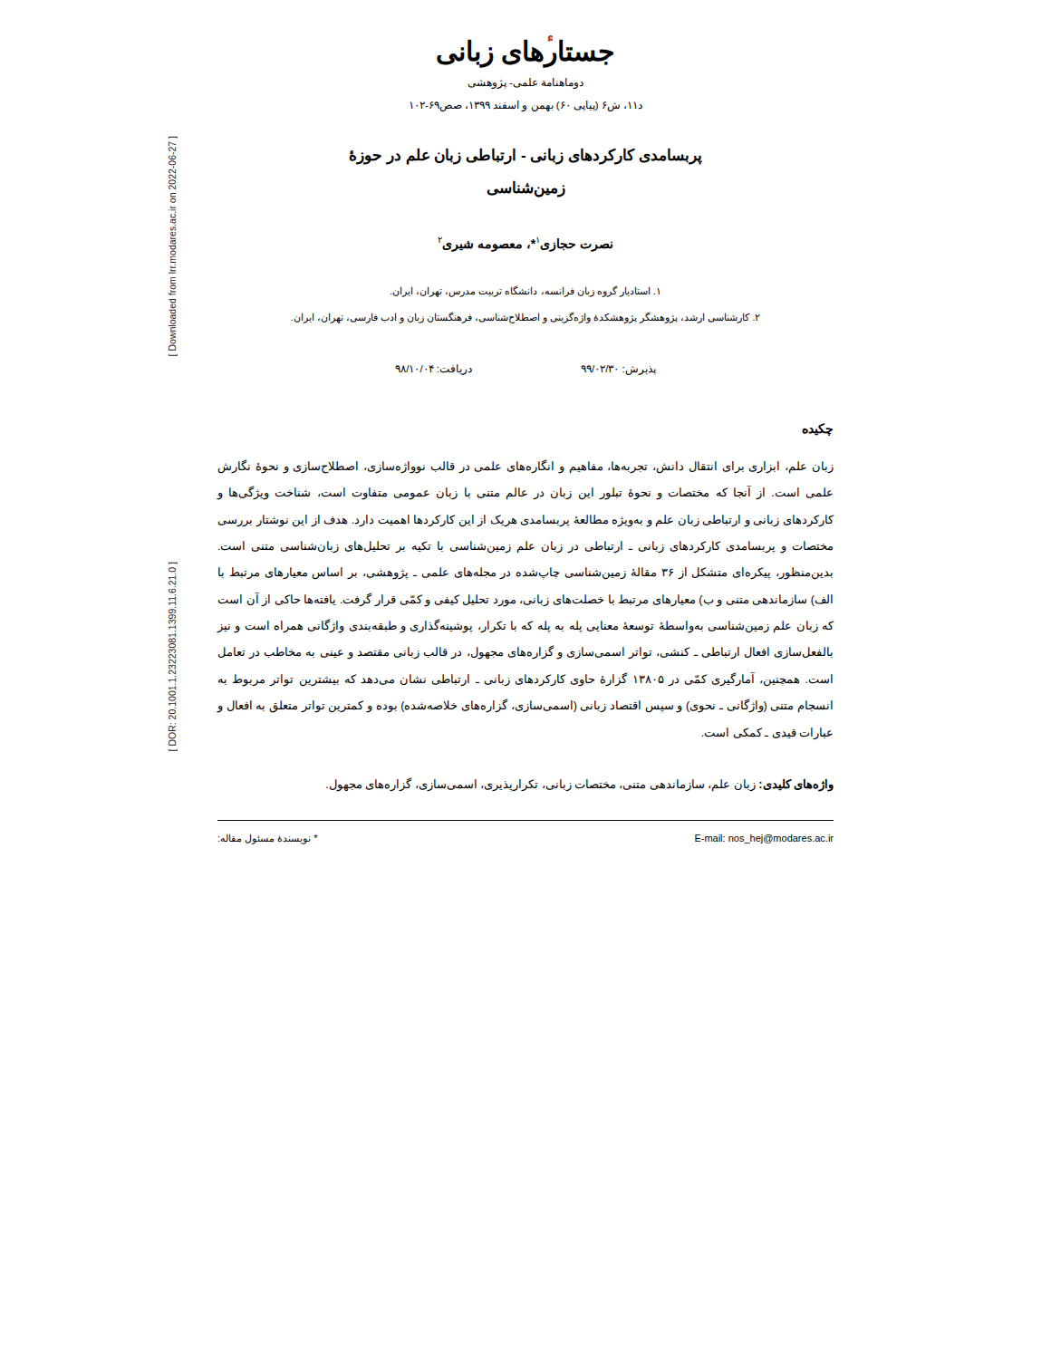[ Downloaded from lrr.modares.ac.ir on 2022-06-27 ]
[ DOR: 20.1001.1.23223081.1399.11.6.21.0 ]
جستارٔهای زبانی
دوماهنامة علمی- پژوهشی
د۱۱، ش۶ (پیاپی ۶۰) بهمن و اسفند ۱۳۹۹، صص۶۹-۱۰۲
پربسامدی کارکردهای زبانی - ارتباطی زبان علم در حوزهٔ
زمین‌شناسی
نصرت حجازی۱*، معصومه شیری۲
۱. استادیار گروه زبان فرانسه، دانشگاه تربیت مدرس، تهران، ایران.
۲. کارشناسی ارشد، پژوهشگر پژوهشکدهٔ واژه‌گزینی و اصطلاح‌شناسی، فرهنگستان زبان و ادب فارسی، تهران، ایران.
پذیرش: ۹۹/۰۲/۳۰ دریافت: ۹۸/۱۰/۰۴
چکیده
زبان علم، ابزاری برای انتقال دانش، تجربه‌ها، مفاهیم و انگاره‌های علمی در قالب نوواژه‌سازی، اصطلاح‌سازی و نحوهٔ نگارش علمی است. از آنجا که مختصات و نحوهٔ تبلور این زبان در عالم متنی با زبان عمومی متفاوت است، شناخت ویژگی‌ها و کارکردهای زبانی و ارتباطی زبان علم و به‌ویژه مطالعهٔ پربسامدی هریک از این کارکردها اهمیت دارد. هدف از این نوشتار بررسی مختصات و پربسامدی کارکردهای زبانی ـ ارتباطی در زبان علم زمین‌شناسی با تکیه بر تحلیل‌های زبان‌شناسی متنی است. بدین‌منظور، پیکره‌ای متشکل از ۳۶ مقالهٔ زمین‌شناسی چاپ‌شده در مجله‌های علمی ـ پژوهشی، بر اساس معیارهای مرتبط با الف) سازماندهی متنی و ب) معیارهای مرتبط با خصلت‌های زبانی، مورد تحلیل کیفی و کمّی قرار گرفت. یافته‌ها حاکی از آن است که زبان علم زمین‌شناسی به‌واسطهٔ توسعهٔ معنایی پله به پله که با تکرار، پوشینه‌گذاری و طبقه‌بندی واژگانی همراه است و نیز بالفعل‌سازی افعال ارتباطی ـ کنشی، تواتر اسمی‌سازی و گزاره‌های مجهول، در قالب زبانی مقتصد و عینی به مخاطب در تعامل است. همچنین، آمارگیری کمّی در ۱۳۸۰۵ گزارهٔ حاوی کارکردهای زبانی ـ ارتباطی نشان می‌دهد که بیشترین تواتر مربوط به انسجام متنی (واژگانی ـ نحوی) و سپس اقتصاد زبانی (اسمی‌سازی، گزاره‌های خلاصه‌شده) بوده و کمترین تواتر متعلق به افعال و عبارات قیدی ـ کمکی است.
واژه‌های کلیدی: زبان علم، سازماندهی متنی، مختصات زبانی، تکرارپذیری، اسمی‌سازی، گزاره‌های مجهول.
E-mail: nos_hej@modares.ac.ir * نویسندهٔ مسئول مقاله: